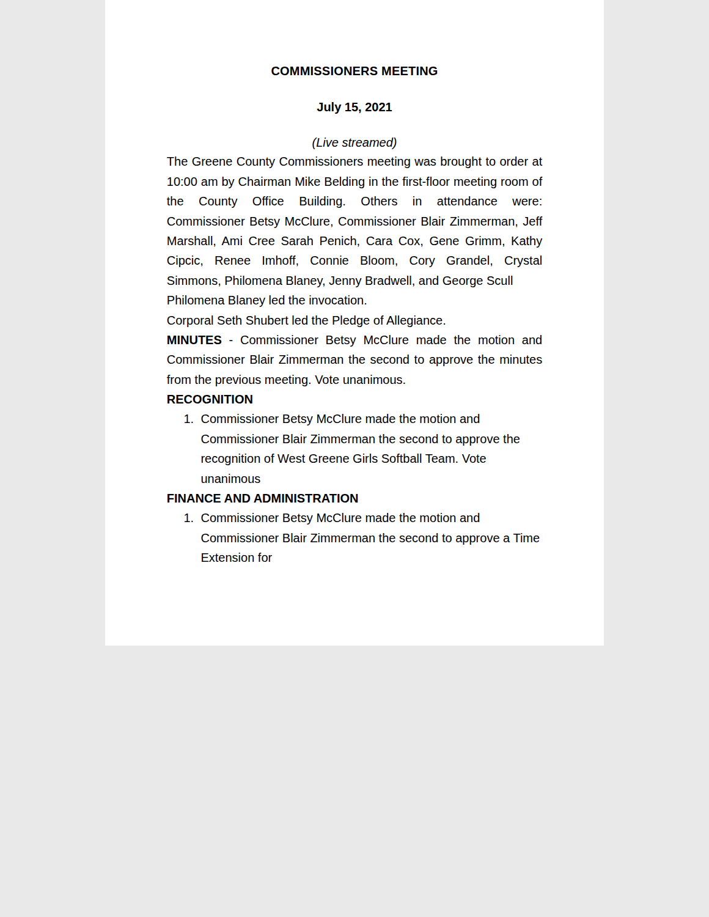COMMISSIONERS MEETING
July 15, 2021
(Live streamed)
The Greene County Commissioners meeting was brought to order at 10:00 am by Chairman Mike Belding in the first-floor meeting room of the County Office Building. Others in attendance were: Commissioner Betsy McClure, Commissioner Blair Zimmerman, Jeff Marshall, Ami Cree Sarah Penich, Cara Cox, Gene Grimm, Kathy Cipcic, Renee Imhoff, Connie Bloom, Cory Grandel, Crystal Simmons, Philomena Blaney, Jenny Bradwell, and George Scull
Philomena Blaney led the invocation.
Corporal Seth Shubert led the Pledge of Allegiance.
MINUTES - Commissioner Betsy McClure made the motion and Commissioner Blair Zimmerman the second to approve the minutes from the previous meeting. Vote unanimous.
RECOGNITION
Commissioner Betsy McClure made the motion and Commissioner Blair Zimmerman the second to approve the recognition of West Greene Girls Softball Team. Vote unanimous
FINANCE AND ADMINISTRATION
Commissioner Betsy McClure made the motion and Commissioner Blair Zimmerman the second to approve a Time Extension for